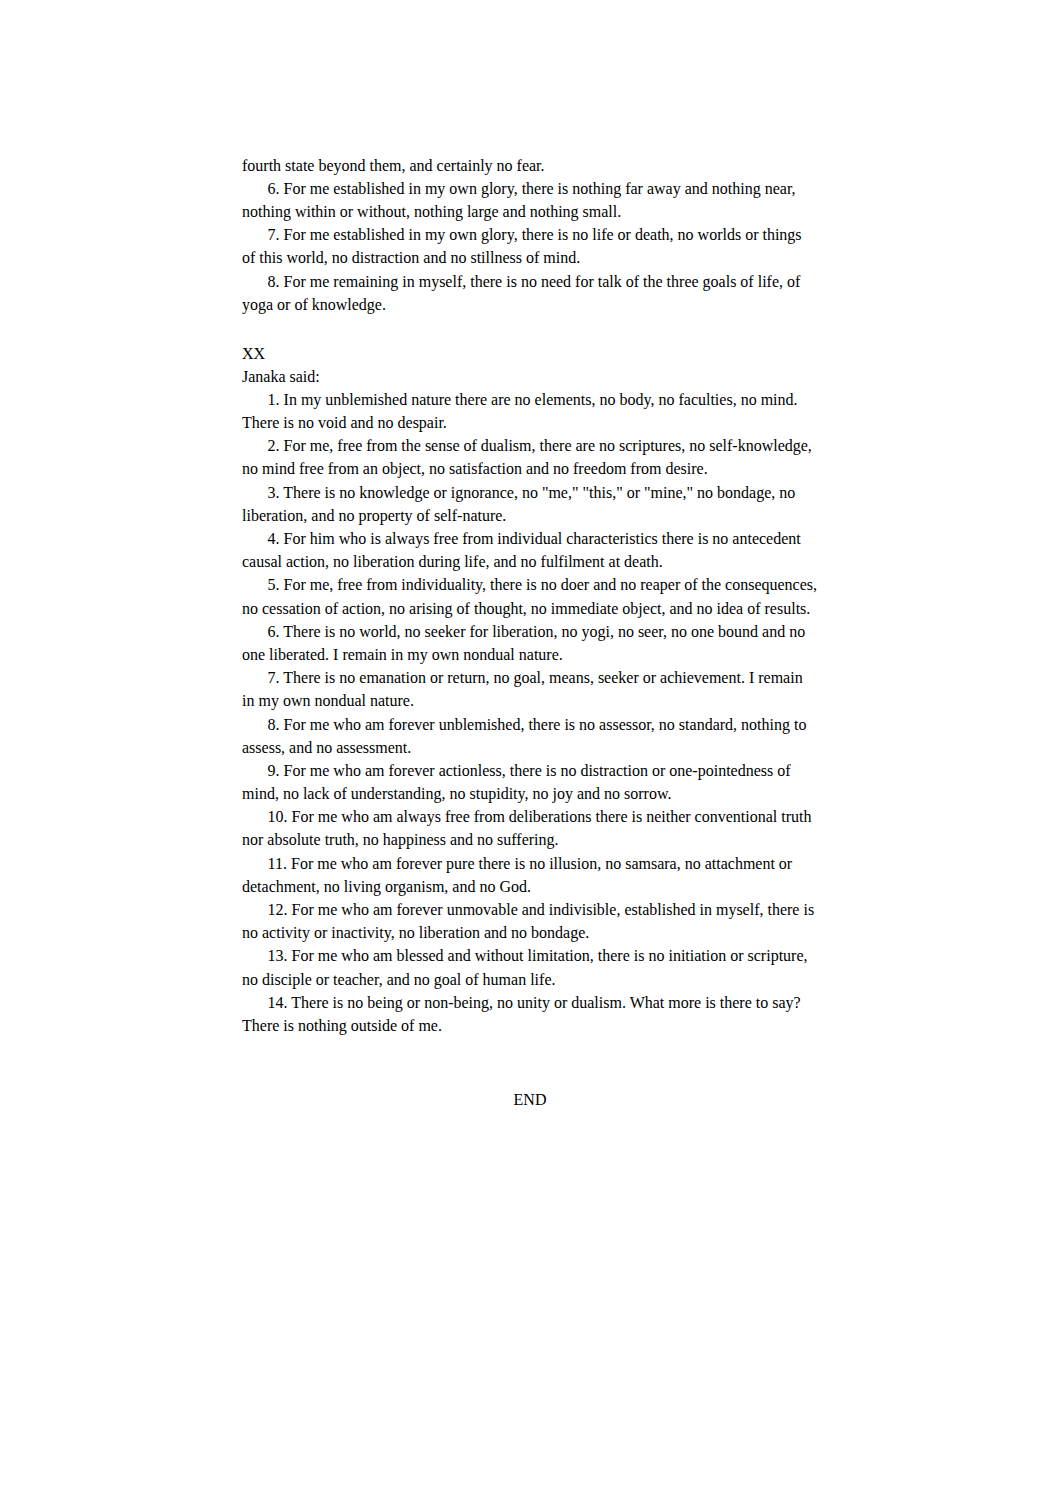fourth state beyond them, and certainly no fear.
6. For me established in my own glory, there is nothing far away and nothing near, nothing within or without, nothing large and nothing small.
7. For me established in my own glory, there is no life or death, no worlds or things of this world, no distraction and no stillness of mind.
8. For me remaining in myself, there is no need for talk of the three goals of life, of yoga or of knowledge.
XX
Janaka said:
1. In my unblemished nature there are no elements, no body, no faculties, no mind. There is no void and no despair.
2. For me, free from the sense of dualism, there are no scriptures, no self-knowledge, no mind free from an object, no satisfaction and no freedom from desire.
3. There is no knowledge or ignorance, no "me," "this," or "mine," no bondage, no liberation, and no property of self-nature.
4. For him who is always free from individual characteristics there is no antecedent causal action, no liberation during life, and no fulfilment at death.
5. For me, free from individuality, there is no doer and no reaper of the consequences, no cessation of action, no arising of thought, no immediate object, and no idea of results.
6. There is no world, no seeker for liberation, no yogi, no seer, no one bound and no one liberated. I remain in my own nondual nature.
7. There is no emanation or return, no goal, means, seeker or achievement. I remain in my own nondual nature.
8. For me who am forever unblemished, there is no assessor, no standard, nothing to assess, and no assessment.
9. For me who am forever actionless, there is no distraction or one-pointedness of mind, no lack of understanding, no stupidity, no joy and no sorrow.
10. For me who am always free from deliberations there is neither conventional truth nor absolute truth, no happiness and no suffering.
11. For me who am forever pure there is no illusion, no samsara, no attachment or detachment, no living organism, and no God.
12. For me who am forever unmovable and indivisible, established in myself, there is no activity or inactivity, no liberation and no bondage.
13. For me who am blessed and without limitation, there is no initiation or scripture, no disciple or teacher, and no goal of human life.
14. There is no being or non-being, no unity or dualism. What more is there to say? There is nothing outside of me.
END